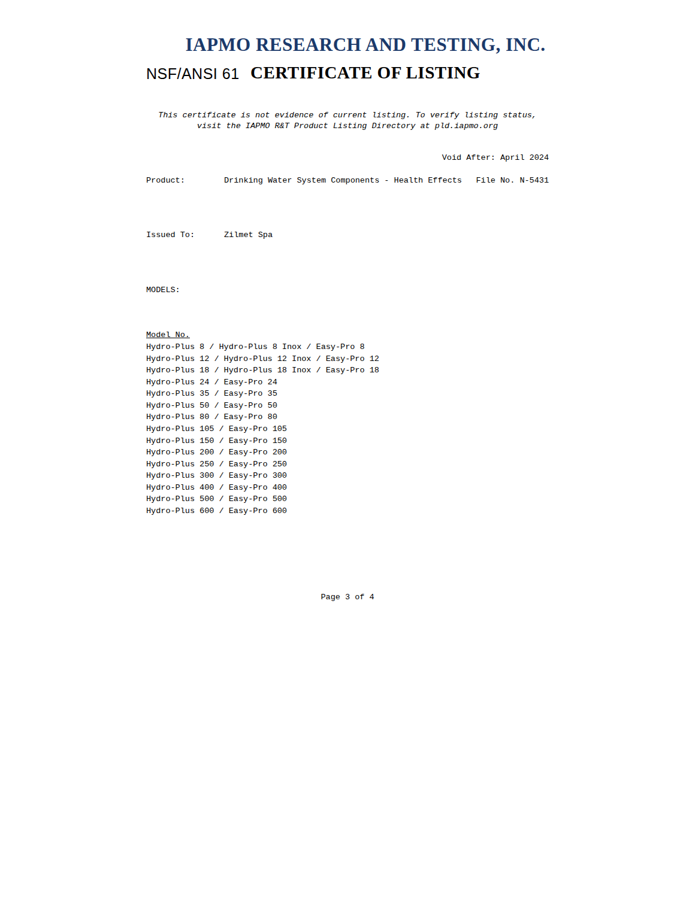NSF/ANSI 61
IAPMO RESEARCH AND TESTING, INC.
CERTIFICATE OF LISTING
This certificate is not evidence of current listing. To verify listing status,
visit the IAPMO R&T Product Listing Directory at pld.iapmo.org
Void After: April 2024
Product: Drinking Water System Components - Health Effects File No. N-5431
Issued To: Zilmet Spa
MODELS:
Model No.
Hydro-Plus 8 / Hydro-Plus 8 Inox / Easy-Pro 8
Hydro-Plus 12 / Hydro-Plus 12 Inox / Easy-Pro 12
Hydro-Plus 18 / Hydro-Plus 18 Inox / Easy-Pro 18
Hydro-Plus 24 / Easy-Pro 24
Hydro-Plus 35 / Easy-Pro 35
Hydro-Plus 50 / Easy-Pro 50
Hydro-Plus 80 / Easy-Pro 80
Hydro-Plus 105 / Easy-Pro 105
Hydro-Plus 150 / Easy-Pro 150
Hydro-Plus 200 / Easy-Pro 200
Hydro-Plus 250 / Easy-Pro 250
Hydro-Plus 300 / Easy-Pro 300
Hydro-Plus 400 / Easy-Pro 400
Hydro-Plus 500 / Easy-Pro 500
Hydro-Plus 600 / Easy-Pro 600
Page 3 of 4